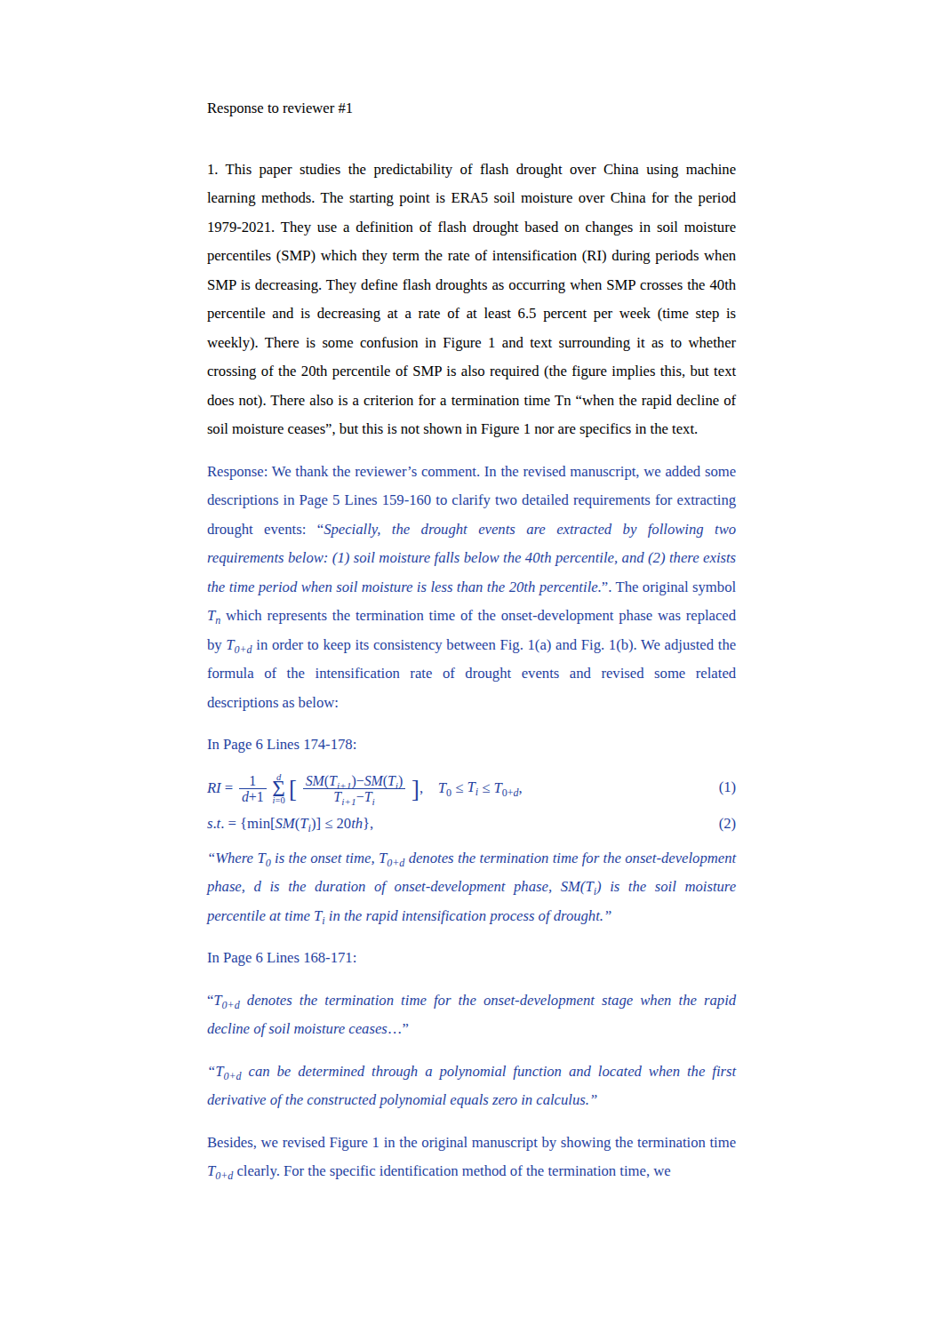Response to reviewer #1
1. This paper studies the predictability of flash drought over China using machine learning methods. The starting point is ERA5 soil moisture over China for the period 1979-2021. They use a definition of flash drought based on changes in soil moisture percentiles (SMP) which they term the rate of intensification (RI) during periods when SMP is decreasing. They define flash droughts as occurring when SMP crosses the 40th percentile and is decreasing at a rate of at least 6.5 percent per week (time step is weekly). There is some confusion in Figure 1 and text surrounding it as to whether crossing of the 20th percentile of SMP is also required (the figure implies this, but text does not). There also is a criterion for a termination time Tn “when the rapid decline of soil moisture ceases”, but this is not shown in Figure 1 nor are specifics in the text.
Response: We thank the reviewer’s comment. In the revised manuscript, we added some descriptions in Page 5 Lines 159-160 to clarify two detailed requirements for extracting drought events: “Specially, the drought events are extracted by following two requirements below: (1) soil moisture falls below the 40th percentile, and (2) there exists the time period when soil moisture is less than the 20th percentile.”. The original symbol Tn which represents the termination time of the onset-development phase was replaced by T0+d in order to keep its consistency between Fig. 1(a) and Fig. 1(b). We adjusted the formula of the intensification rate of drought events and revised some related descriptions as below:
In Page 6 Lines 174-178:
RI = 1 d+1 Σdi=0 [ SM(Ti+1)−SM(Ti) Ti+1−Ti ], T0 ≤ Ti ≤ T0+d,
(1)
s.t. = {min[SM(Ti)] ≤ 20th},
(2)
“Where T0 is the onset time, T0+d denotes the termination time for the onset-development phase, d is the duration of onset-development phase, SM(Ti) is the soil moisture percentile at time Ti in the rapid intensification process of drought.”
In Page 6 Lines 168-171:
“T0+d denotes the termination time for the onset-development stage when the rapid decline of soil moisture ceases…”
“T0+d can be determined through a polynomial function and located when the first derivative of the constructed polynomial equals zero in calculus.”
Besides, we revised Figure 1 in the original manuscript by showing the termination time T0+d clearly. For the specific identification method of the termination time, we